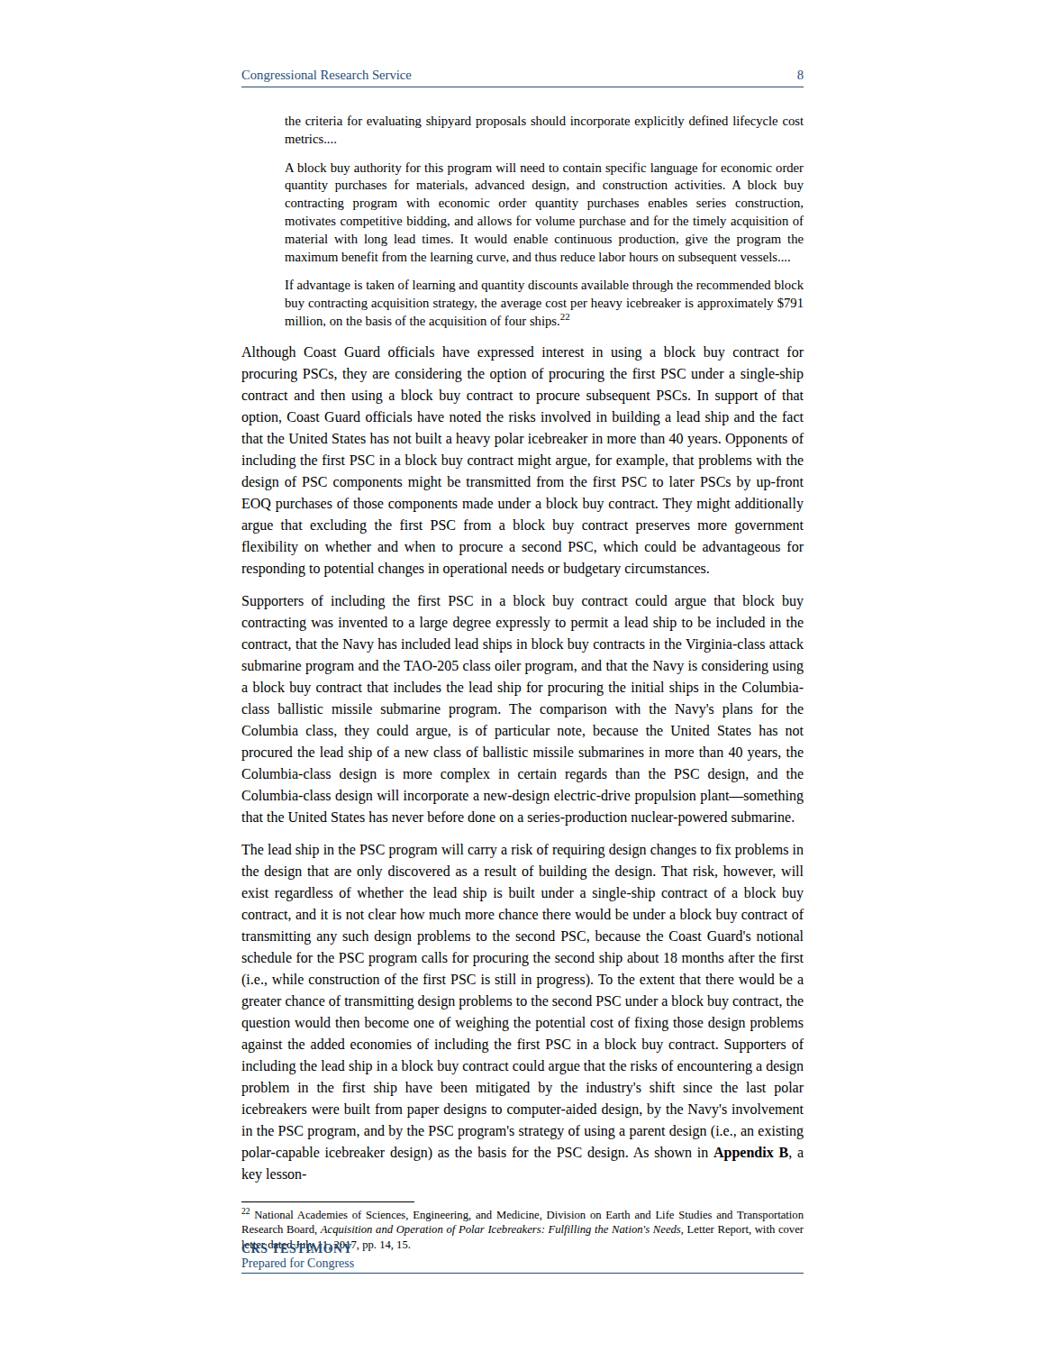Congressional Research Service 8
the criteria for evaluating shipyard proposals should incorporate explicitly defined lifecycle cost metrics....
A block buy authority for this program will need to contain specific language for economic order quantity purchases for materials, advanced design, and construction activities. A block buy contracting program with economic order quantity purchases enables series construction, motivates competitive bidding, and allows for volume purchase and for the timely acquisition of material with long lead times. It would enable continuous production, give the program the maximum benefit from the learning curve, and thus reduce labor hours on subsequent vessels....
If advantage is taken of learning and quantity discounts available through the recommended block buy contracting acquisition strategy, the average cost per heavy icebreaker is approximately $791 million, on the basis of the acquisition of four ships.22
Although Coast Guard officials have expressed interest in using a block buy contract for procuring PSCs, they are considering the option of procuring the first PSC under a single-ship contract and then using a block buy contract to procure subsequent PSCs. In support of that option, Coast Guard officials have noted the risks involved in building a lead ship and the fact that the United States has not built a heavy polar icebreaker in more than 40 years. Opponents of including the first PSC in a block buy contract might argue, for example, that problems with the design of PSC components might be transmitted from the first PSC to later PSCs by up-front EOQ purchases of those components made under a block buy contract. They might additionally argue that excluding the first PSC from a block buy contract preserves more government flexibility on whether and when to procure a second PSC, which could be advantageous for responding to potential changes in operational needs or budgetary circumstances.
Supporters of including the first PSC in a block buy contract could argue that block buy contracting was invented to a large degree expressly to permit a lead ship to be included in the contract, that the Navy has included lead ships in block buy contracts in the Virginia-class attack submarine program and the TAO-205 class oiler program, and that the Navy is considering using a block buy contract that includes the lead ship for procuring the initial ships in the Columbia-class ballistic missile submarine program. The comparison with the Navy's plans for the Columbia class, they could argue, is of particular note, because the United States has not procured the lead ship of a new class of ballistic missile submarines in more than 40 years, the Columbia-class design is more complex in certain regards than the PSC design, and the Columbia-class design will incorporate a new-design electric-drive propulsion plant—something that the United States has never before done on a series-production nuclear-powered submarine.
The lead ship in the PSC program will carry a risk of requiring design changes to fix problems in the design that are only discovered as a result of building the design. That risk, however, will exist regardless of whether the lead ship is built under a single-ship contract of a block buy contract, and it is not clear how much more chance there would be under a block buy contract of transmitting any such design problems to the second PSC, because the Coast Guard's notional schedule for the PSC program calls for procuring the second ship about 18 months after the first (i.e., while construction of the first PSC is still in progress). To the extent that there would be a greater chance of transmitting design problems to the second PSC under a block buy contract, the question would then become one of weighing the potential cost of fixing those design problems against the added economies of including the first PSC in a block buy contract. Supporters of including the lead ship in a block buy contract could argue that the risks of encountering a design problem in the first ship have been mitigated by the industry's shift since the last polar icebreakers were built from paper designs to computer-aided design, by the Navy's involvement in the PSC program, and by the PSC program's strategy of using a parent design (i.e., an existing polar-capable icebreaker design) as the basis for the PSC design. As shown in Appendix B, a key lesson-
22 National Academies of Sciences, Engineering, and Medicine, Division on Earth and Life Studies and Transportation Research Board, Acquisition and Operation of Polar Icebreakers: Fulfilling the Nation's Needs, Letter Report, with cover letter dated July 11, 2017, pp. 14, 15.
CRS TESTIMONY
Prepared for Congress